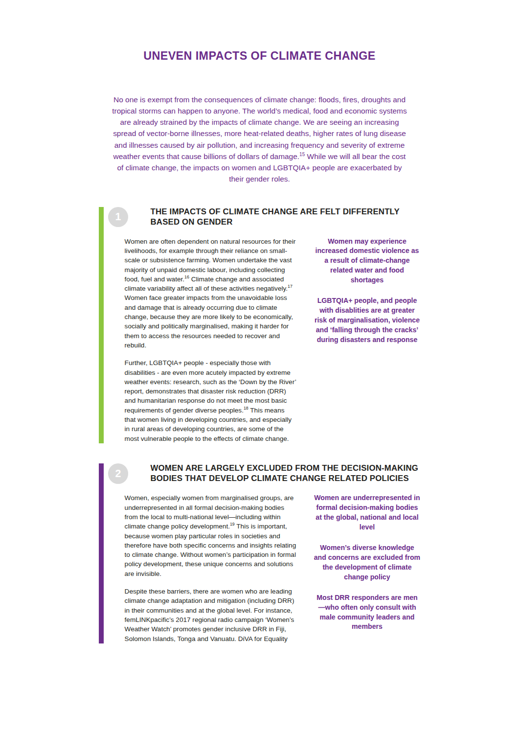UNEVEN IMPACTS OF CLIMATE CHANGE
No one is exempt from the consequences of climate change: floods, fires, droughts and tropical storms can happen to anyone. The world’s medical, food and economic systems are already strained by the impacts of climate change. We are seeing an increasing spread of vector-borne illnesses, more heat-related deaths, higher rates of lung disease and illnesses caused by air pollution, and increasing frequency and severity of extreme weather events that cause billions of dollars of damage.15 While we will all bear the cost of climate change, the impacts on women and LGBTQIA+ people are exacerbated by their gender roles.
1
THE IMPACTS OF CLIMATE CHANGE ARE FELT DIFFERENTLY
BASED ON GENDER
Women are often dependent on natural resources for their livelihoods, for example through their reliance on small-scale or subsistence farming. Women undertake the vast majority of unpaid domestic labour, including collecting food, fuel and water.16 Climate change and associated climate variability affect all of these activities negatively.17 Women face greater impacts from the unavoidable loss and damage that is already occurring due to climate change, because they are more likely to be economically, socially and politically marginalised, making it harder for them to access the resources needed to recover and rebuild.
Further, LGBTQIA+ people - especially those with disabilities - are even more acutely impacted by extreme weather events: research, such as the ‘Down by the River’ report, demonstrates that disaster risk reduction (DRR) and humanitarian response do not meet the most basic requirements of gender diverse peoples.18 This means that women living in developing countries, and especially in rural areas of developing countries, are some of the most vulnerable people to the effects of climate change.
Women may experience increased domestic violence as a result of climate-change related water and food shortages
LGBTQIA+ people, and people with disablities are at greater risk of marginalisation, violence and ‘falling through the cracks’ during disasters and response
2
WOMEN ARE LARGELY EXCLUDED FROM THE DECISION-MAKING
BODIES THAT DEVELOP CLIMATE CHANGE RELATED POLICIES
Women, especially women from marginalised groups, are underrepresented in all formal decision-making bodies from the local to multi-national level—including within climate change policy development.19 This is important, because women play particular roles in societies and therefore have both specific concerns and insights relating to climate change. Without women’s participation in formal policy development, these unique concerns and solutions are invisible.
Despite these barriers, there are women who are leading climate change adaptation and mitigation (including DRR) in their communities and at the global level. For instance, femLINKpacific’s 2017 regional radio campaign ‘Women’s Weather Watch’ promotes gender inclusive DRR in Fiji, Solomon Islands, Tonga and Vanuatu. DiVA for Equality
Women are underrepresented in formal decision-making bodies at the global, national and local level
Women’s diverse knowledge and concerns are excluded from the development of climate change policy
Most DRR responders are men—who often only consult with male community leaders and members